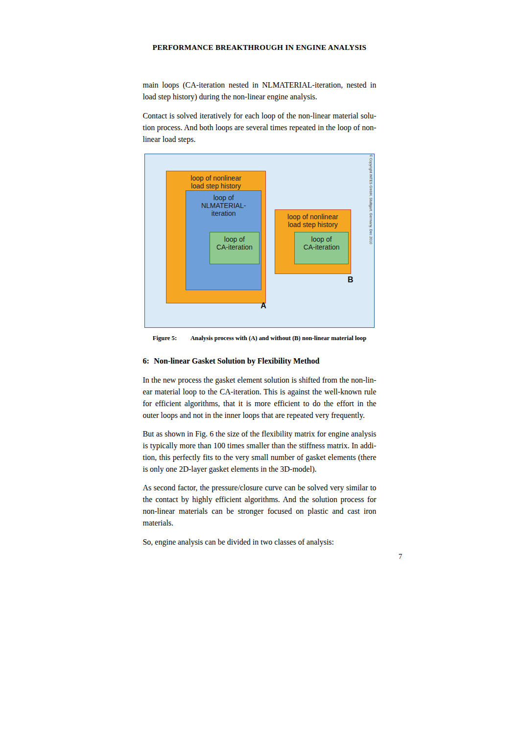PERFORMANCE BREAKTHROUGH IN ENGINE ANALYSIS
main loops (CA-iteration nested in NLMATERIAL-iteration, nested in load step history) during the non-linear engine analysis.
Contact is solved iteratively for each loop of the non-linear material solution process. And both loops are several times repeated in the loop of non-linear load steps.
loop of nonlinear
load step history
loop of
NLMATERIAL-
iteration
loop of
CA-iteration
A
loop of nonlinear
load step history
loop of
CA-iteration
B
© Copyright INTES GmbH, Stuttgart, Germany, Dec 2010
Figure 5: Analysis process with (A) and without (B) non-linear material loop
6: Non-linear Gasket Solution by Flexibility Method
In the new process the gasket element solution is shifted from the non-linear material loop to the CA-iteration. This is against the well-known rule for efficient algorithms, that it is more efficient to do the effort in the outer loops and not in the inner loops that are repeated very frequently.
But as shown in Fig. 6 the size of the flexibility matrix for engine analysis is typically more than 100 times smaller than the stiffness matrix. In addition, this perfectly fits to the very small number of gasket elements (there is only one 2D-layer gasket elements in the 3D-model).
As second factor, the pressure/closure curve can be solved very similar to the contact by highly efficient algorithms. And the solution process for non-linear materials can be stronger focused on plastic and cast iron materials.
So, engine analysis can be divided in two classes of analysis:
7